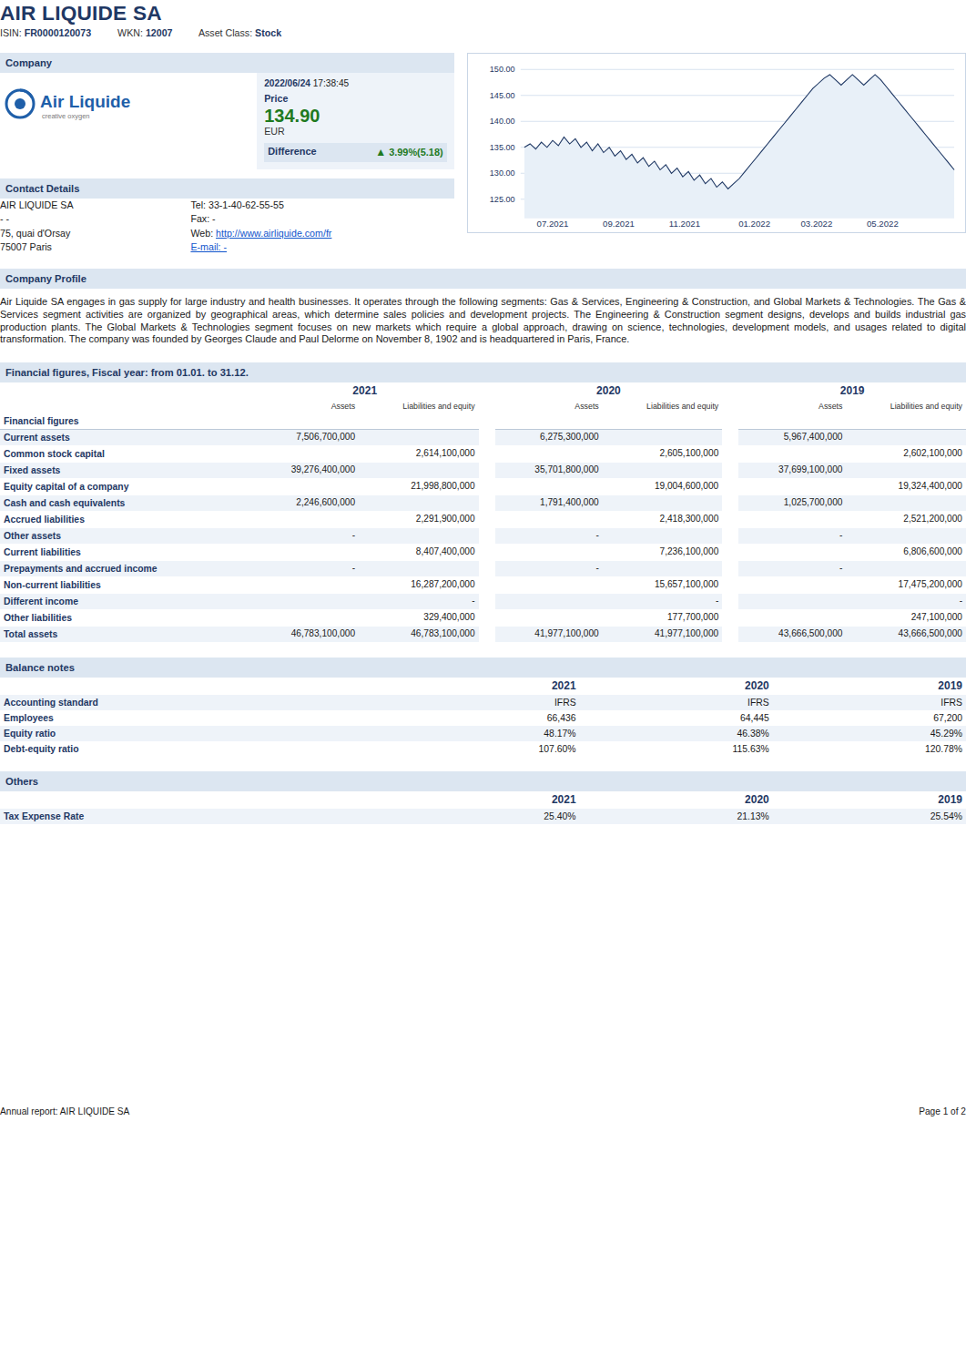AIR LIQUIDE SA
ISIN: FR0000120073 WKN: 12007 Asset Class: Stock
| Company / Air Liquide creative oxygen / 2022/06/24 17:38:45 Price 134.90 EUR Difference ▲ 3.99%(5.18) / Contact Details / AIR LIQUIDE SA / Tel: 33-1-40-62-55-55 / / - - / Fax: - / / 75, quai d'Orsay / Web: http://www.airliquide.com/fr / / 75007 Paris / E-mail: - / | 150.00 145.00 140.00 135.00 130.00 125.00 07.2021 09.2021 11.2021 01.2022 03.2022 05.2022 |
Company Profile
Air Liquide SA engages in gas supply for large industry and health businesses. It operates through the following segments: Gas & Services, Engineering & Construction, and Global Markets & Technologies. The Gas & Services segment activities are organized by geographical areas, which determine sales policies and development projects. The Engineering & Construction segment designs, develops and builds industrial gas production plants. The Global Markets & Technologies segment focuses on new markets which require a global approach, drawing on science, technologies, development models, and usages related to digital transformation. The company was founded by Georges Claude and Paul Delorme on November 8, 1902 and is headquartered in Paris, France.
Financial figures, Fiscal year: from 01.01. to 31.12.
| | 2021 | | 2020 | | 2019 |
| --- | --- | --- | --- | --- | --- |
| Assets | Liabilities and equity | Assets | Liabilities and equity | Assets | Liabilities and equity |
| Financial figures | | | | | |
| Current assets | 7,506,700,000 | | | 6,275,300,000 | | | 5,967,400,000 | |
| Common stock capital | | 2,614,100,000 | | | 2,605,100,000 | | | 2,602,100,000 |
| Fixed assets | 39,276,400,000 | | | 35,701,800,000 | | | 37,699,100,000 | |
| Equity capital of a company | | 21,998,800,000 | | | 19,004,600,000 | | | 19,324,400,000 |
| Cash and cash equivalents | 2,246,600,000 | | | 1,791,400,000 | | | 1,025,700,000 | |
| Accrued liabilities | | 2,291,900,000 | | | 2,418,300,000 | | | 2,521,200,000 |
| Other assets | - | | | - | | | - | |
| Current liabilities | | 8,407,400,000 | | | 7,236,100,000 | | | 6,806,600,000 |
| Prepayments and accrued income | - | | | - | | | - | |
| Non-current liabilities | | 16,287,200,000 | | | 15,657,100,000 | | | 17,475,200,000 |
| Different income | | - | | | - | | | - |
| Other liabilities | | 329,400,000 | | | 177,700,000 | | | 247,100,000 |
| Total assets | 46,783,100,000 | 46,783,100,000 | | 41,977,100,000 | 41,977,100,000 | | 43,666,500,000 | 43,666,500,000 |
Balance notes
| | 2021 | 2020 | 2019 |
| --- | --- | --- | --- |
| Accounting standard | IFRS | IFRS | IFRS |
| Employees | 66,436 | 64,445 | 67,200 |
| Equity ratio | 48.17% | 46.38% | 45.29% |
| Debt-equity ratio | 107.60% | 115.63% | 120.78% |
Others
| | 2021 | 2020 | 2019 |
| --- | --- | --- | --- |
| Tax Expense Rate | 25.40% | 21.13% | 25.54% |
Annual report: AIR LIQUIDE SA Page 1 of 2